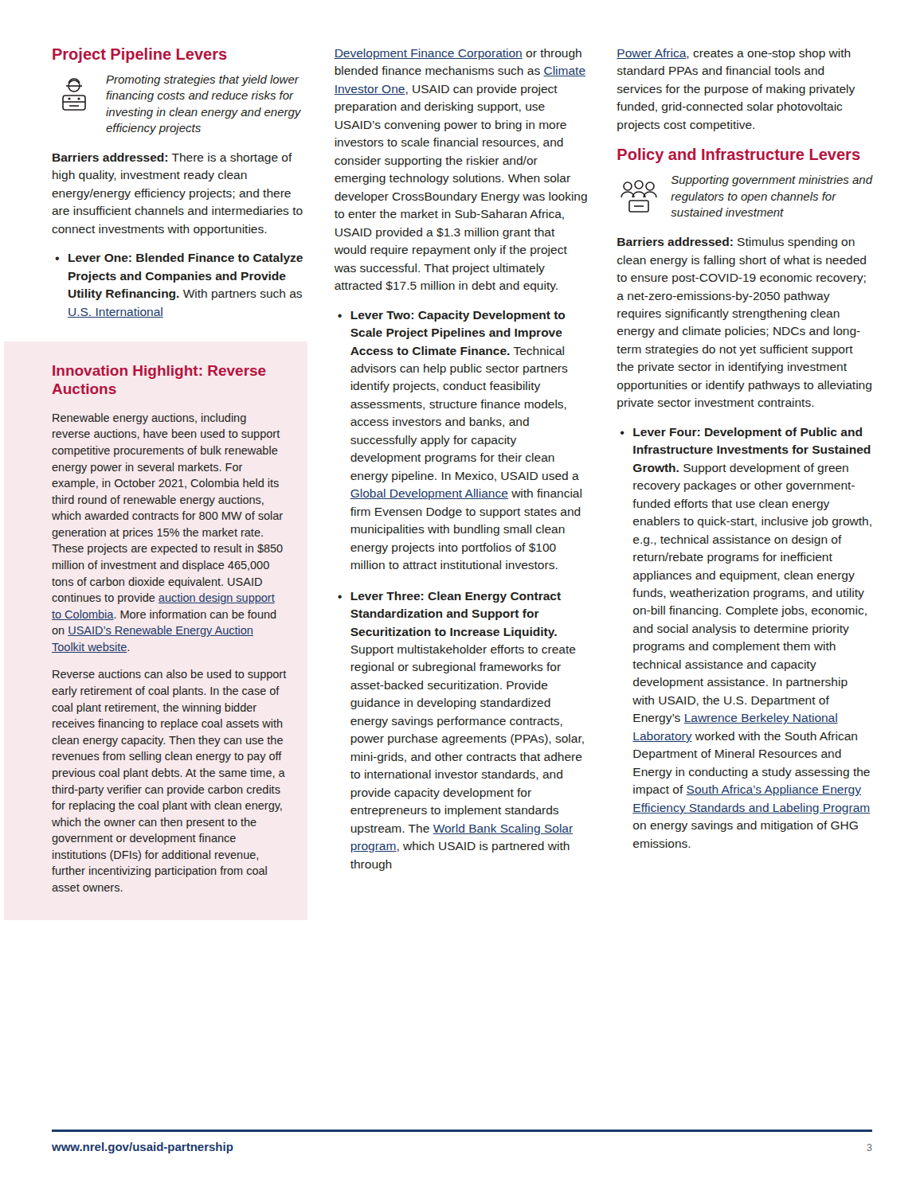Project Pipeline Levers
Promoting strategies that yield lower financing costs and reduce risks for investing in clean energy and energy efficiency projects
Barriers addressed: There is a shortage of high quality, investment ready clean energy/energy efficiency projects; and there are insufficient channels and intermediaries to connect investments with opportunities.
Lever One: Blended Finance to Catalyze Projects and Companies and Provide Utility Refinancing. With partners such as U.S. International
Innovation Highlight: Reverse Auctions
Renewable energy auctions, including reverse auctions, have been used to support competitive procurements of bulk renewable energy power in several markets. For example, in October 2021, Colombia held its third round of renewable energy auctions, which awarded contracts for 800 MW of solar generation at prices 15% the market rate. These projects are expected to result in $850 million of investment and displace 465,000 tons of carbon dioxide equivalent. USAID continues to provide auction design support to Colombia. More information can be found on USAID’s Renewable Energy Auction Toolkit website.
Reverse auctions can also be used to support early retirement of coal plants. In the case of coal plant retirement, the winning bidder receives financing to replace coal assets with clean energy capacity. Then they can use the revenues from selling clean energy to pay off previous coal plant debts. At the same time, a third-party verifier can provide carbon credits for replacing the coal plant with clean energy, which the owner can then present to the government or development finance institutions (DFIs) for additional revenue, further incentivizing participation from coal asset owners.
Development Finance Corporation or through blended finance mechanisms such as Climate Investor One, USAID can provide project preparation and derisking support, use USAID’s convening power to bring in more investors to scale financial resources, and consider supporting the riskier and/or emerging technology solutions. When solar developer CrossBoundary Energy was looking to enter the market in Sub-Saharan Africa, USAID provided a $1.3 million grant that would require repayment only if the project was successful. That project ultimately attracted $17.5 million in debt and equity.
Lever Two: Capacity Development to Scale Project Pipelines and Improve Access to Climate Finance. Technical advisors can help public sector partners identify projects, conduct feasibility assessments, structure finance models, access investors and banks, and successfully apply for capacity development programs for their clean energy pipeline. In Mexico, USAID used a Global Development Alliance with financial firm Evensen Dodge to support states and municipalities with bundling small clean energy projects into portfolios of $100 million to attract institutional investors.
Lever Three: Clean Energy Contract Standardization and Support for Securitization to Increase Liquidity. Support multistakeholder efforts to create regional or subregional frameworks for asset-backed securitization. Provide guidance in developing standardized energy savings performance contracts, power purchase agreements (PPAs), solar, mini-grids, and other contracts that adhere to international investor standards, and provide capacity development for entrepreneurs to implement standards upstream. The World Bank Scaling Solar program, which USAID is partnered with through
Power Africa, creates a one-stop shop with standard PPAs and financial tools and services for the purpose of making privately funded, grid-connected solar photovoltaic projects cost competitive.
Policy and Infrastructure Levers
Supporting government ministries and regulators to open channels for sustained investment
Barriers addressed: Stimulus spending on clean energy is falling short of what is needed to ensure post-COVID-19 economic recovery; a net-zero-emissions-by-2050 pathway requires significantly strengthening clean energy and climate policies; NDCs and long-term strategies do not yet sufficient support the private sector in identifying investment opportunities or identify pathways to alleviating private sector investment contraints.
Lever Four: Development of Public and Infrastructure Investments for Sustained Growth. Support development of green recovery packages or other government-funded efforts that use clean energy enablers to quick-start, inclusive job growth, e.g., technical assistance on design of return/rebate programs for inefficient appliances and equipment, clean energy funds, weatherization programs, and utility on-bill financing. Complete jobs, economic, and social analysis to determine priority programs and complement them with technical assistance and capacity development assistance. In partnership with USAID, the U.S. Department of Energy’s Lawrence Berkeley National Laboratory worked with the South African Department of Mineral Resources and Energy in conducting a study assessing the impact of South Africa’s Appliance Energy Efficiency Standards and Labeling Program on energy savings and mitigation of GHG emissions.
www.nrel.gov/usaid-partnership 3